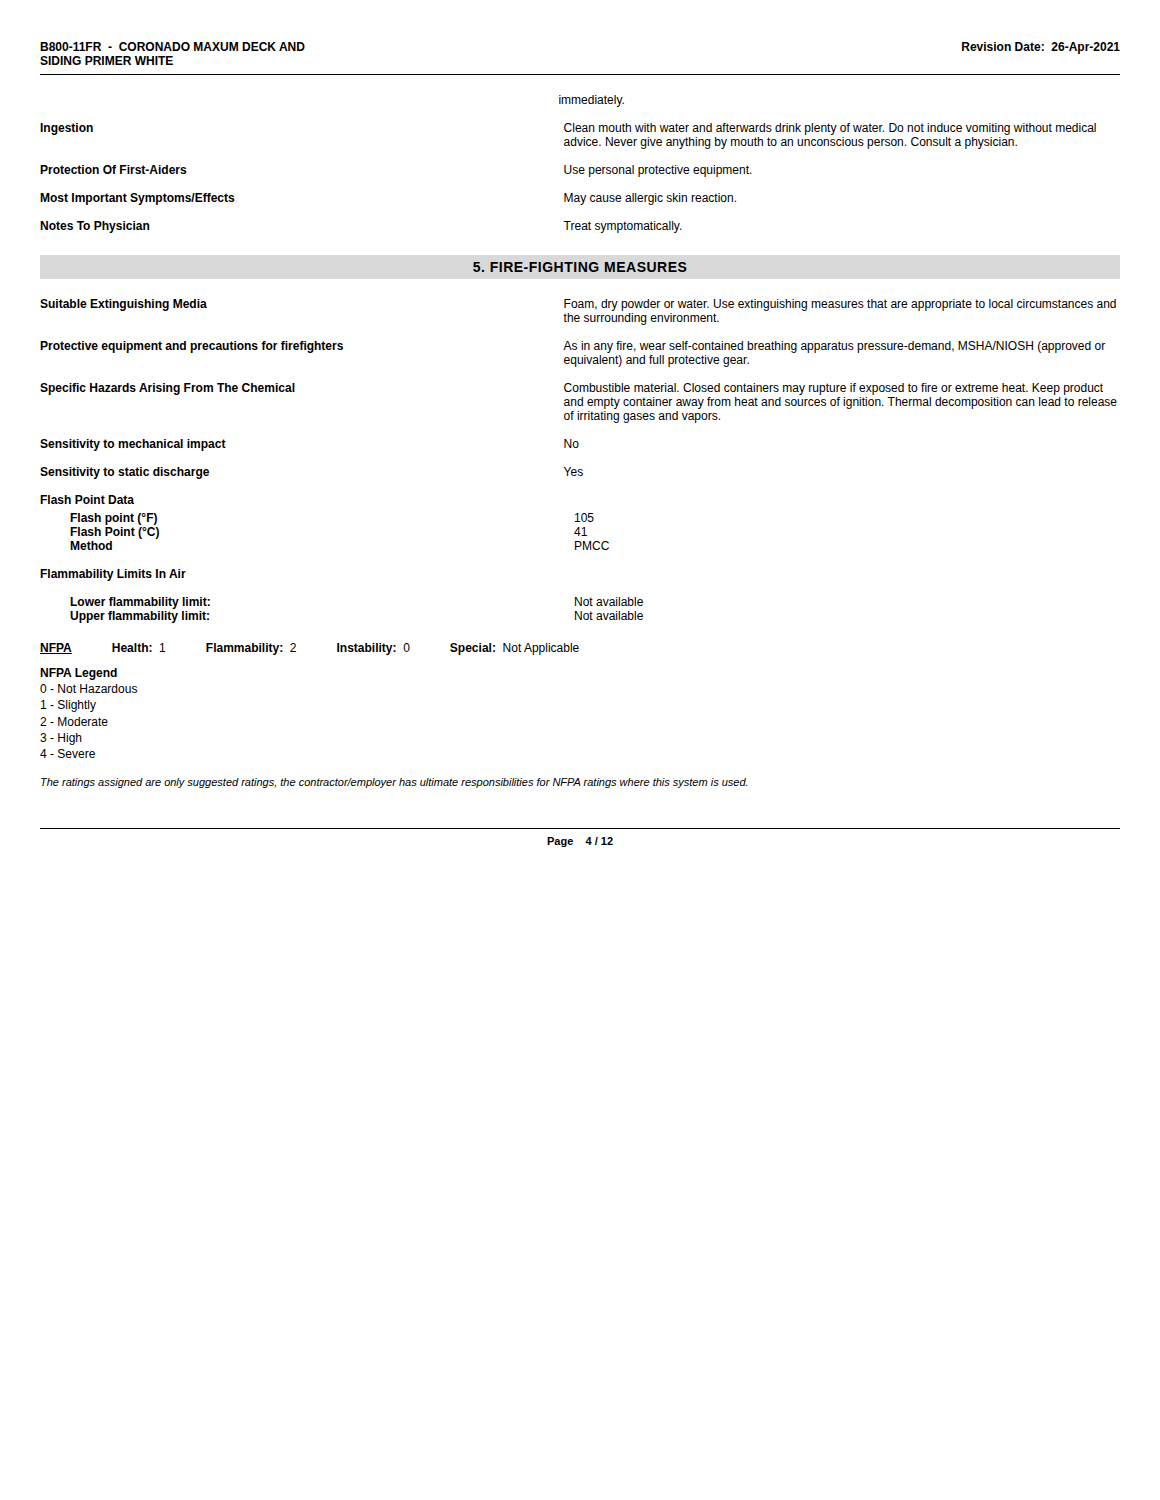B800-11FR - CORONADO MAXUM DECK AND
SIDING PRIMER WHITE
Revision Date: 26-Apr-2021
immediately.
Ingestion
Clean mouth with water and afterwards drink plenty of water. Do not induce vomiting without medical advice. Never give anything by mouth to an unconscious person. Consult a physician.
Protection Of First-Aiders
Use personal protective equipment.
Most Important Symptoms/Effects
May cause allergic skin reaction.
Notes To Physician
Treat symptomatically.
5. FIRE-FIGHTING MEASURES
Suitable Extinguishing Media
Foam, dry powder or water. Use extinguishing measures that are appropriate to local circumstances and the surrounding environment.
Protective equipment and precautions for firefighters
As in any fire, wear self-contained breathing apparatus pressure-demand, MSHA/NIOSH (approved or equivalent) and full protective gear.
Specific Hazards Arising From The Chemical
Combustible material. Closed containers may rupture if exposed to fire or extreme heat. Keep product and empty container away from heat and sources of ignition. Thermal decomposition can lead to release of irritating gases and vapors.
Sensitivity to mechanical impact
No
Sensitivity to static discharge
Yes
Flash Point Data
Flash point (°F)
105
Flash Point (°C)
41
Method
PMCC
Flammability Limits In Air
Lower flammability limit:
Not available
Upper flammability limit:
Not available
NFPA
Health: 1
Flammability: 2
Instability: 0
Special: Not Applicable
NFPA Legend
0 - Not Hazardous
1 - Slightly
2 - Moderate
3 - High
4 - Severe
The ratings assigned are only suggested ratings, the contractor/employer has ultimate responsibilities for NFPA ratings where this system is used.
Page 4 / 12